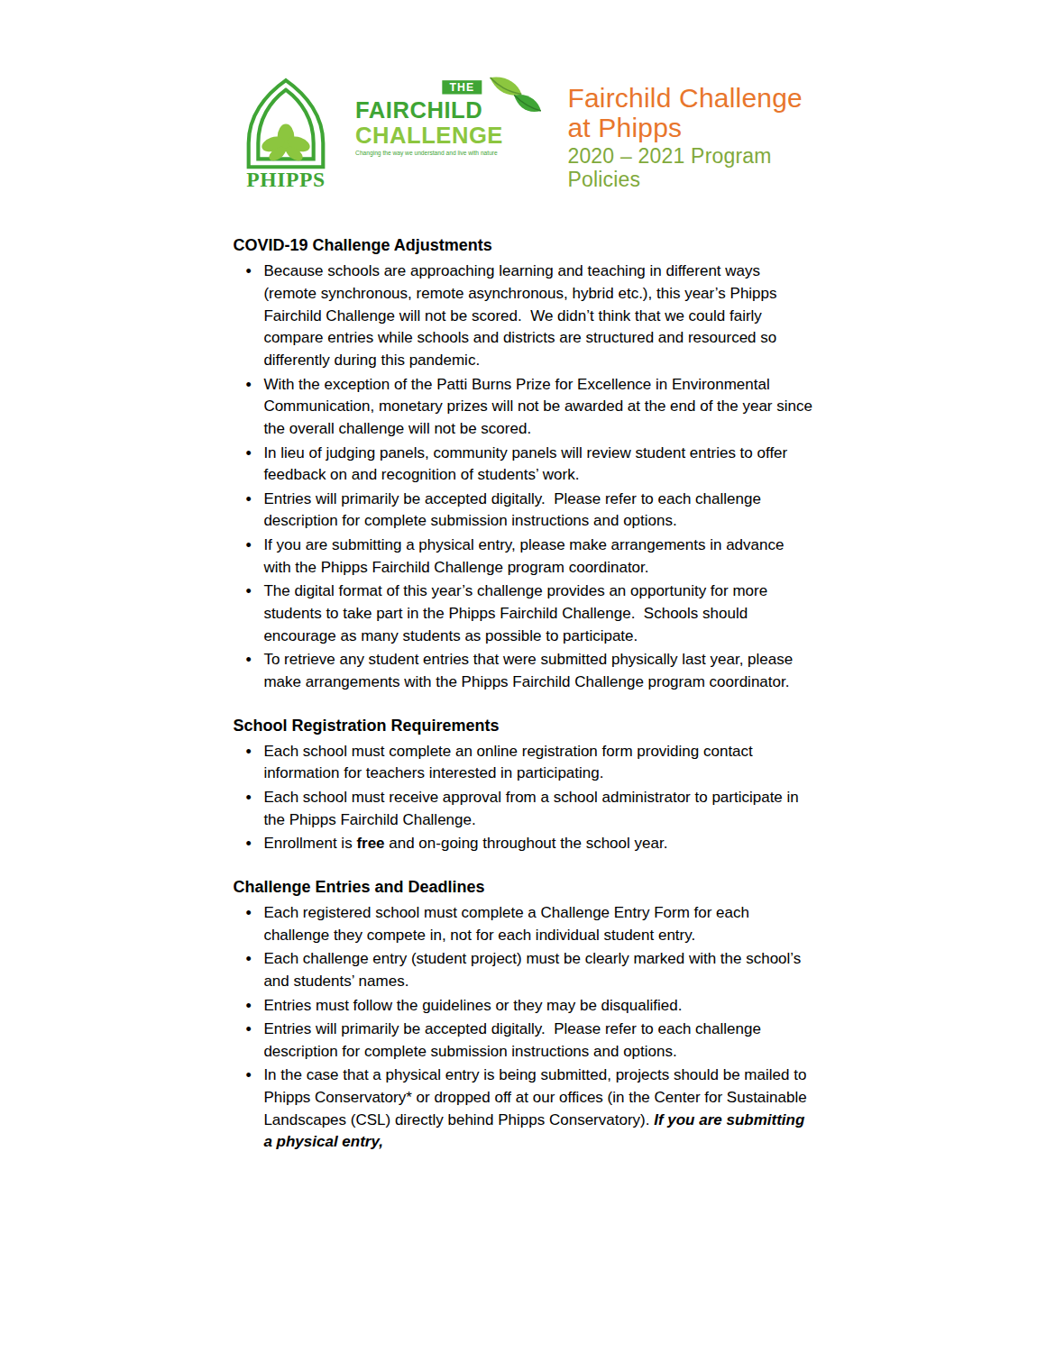PHIPPS THE FAIRCHILD CHALLENGE Changing the way we understand and live with nature
Fairchild Challenge at Phipps
2020 – 2021 Program Policies
COVID-19 Challenge Adjustments
Because schools are approaching learning and teaching in different ways (remote synchronous, remote asynchronous, hybrid etc.), this year’s Phipps Fairchild Challenge will not be scored. We didn’t think that we could fairly compare entries while schools and districts are structured and resourced so differently during this pandemic.
With the exception of the Patti Burns Prize for Excellence in Environmental Communication, monetary prizes will not be awarded at the end of the year since the overall challenge will not be scored.
In lieu of judging panels, community panels will review student entries to offer feedback on and recognition of students’ work.
Entries will primarily be accepted digitally. Please refer to each challenge description for complete submission instructions and options.
If you are submitting a physical entry, please make arrangements in advance with the Phipps Fairchild Challenge program coordinator.
The digital format of this year’s challenge provides an opportunity for more students to take part in the Phipps Fairchild Challenge. Schools should encourage as many students as possible to participate.
To retrieve any student entries that were submitted physically last year, please make arrangements with the Phipps Fairchild Challenge program coordinator.
School Registration Requirements
Each school must complete an online registration form providing contact information for teachers interested in participating.
Each school must receive approval from a school administrator to participate in the Phipps Fairchild Challenge.
Enrollment is free and on-going throughout the school year.
Challenge Entries and Deadlines
Each registered school must complete a Challenge Entry Form for each challenge they compete in, not for each individual student entry.
Each challenge entry (student project) must be clearly marked with the school’s and students’ names.
Entries must follow the guidelines or they may be disqualified.
Entries will primarily be accepted digitally. Please refer to each challenge description for complete submission instructions and options.
In the case that a physical entry is being submitted, projects should be mailed to Phipps Conservatory* or dropped off at our offices (in the Center for Sustainable Landscapes (CSL) directly behind Phipps Conservatory). If you are submitting a physical entry,